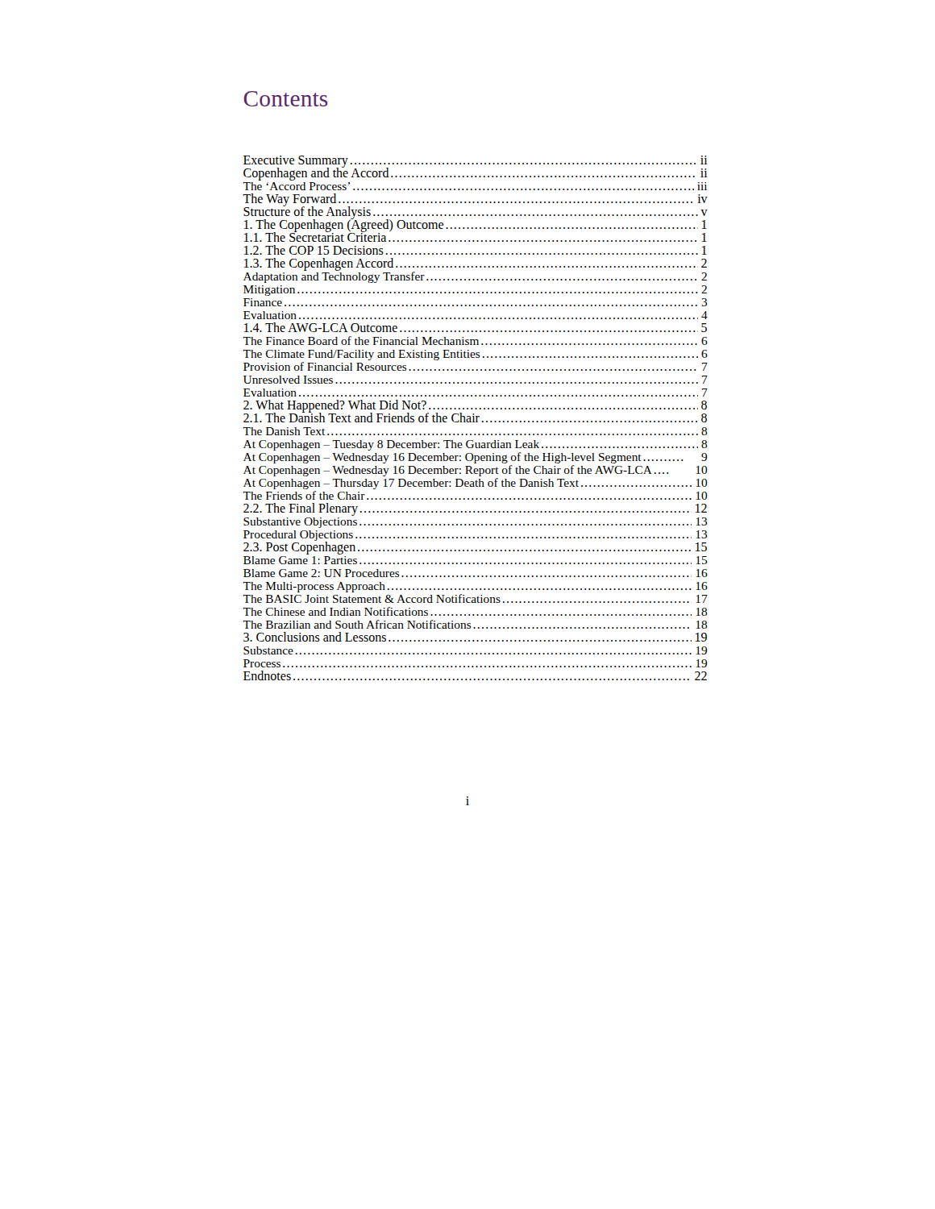Contents
Executive Summary .................................................................................................................. ii
Copenhagen and the Accord ................................................................................................. ii
The ‘Accord Process’ ..................................................................................................... iii
The Way Forward ................................................................................................................. iv
Structure of the Analysis ....................................................................................................... v
1. The Copenhagen (Agreed) Outcome ................................................................................... 1
1.1. The Secretariat Criteria .................................................................................................. 1
1.2. The COP 15 Decisions ................................................................................................... 1
1.3. The Copenhagen Accord ................................................................................................ 2
Adaptation and Technology Transfer .............................................................................. 2
Mitigation ................................................................................................................. 2
Finance .................................................................................................................... 3
Evaluation ................................................................................................................ 4
1.4. The AWG-LCA Outcome .............................................................................................. 5
The Finance Board of the Financial Mechanism ............................................................. 6
The Climate Fund/Facility and Existing Entities ............................................................. 6
Provision of Financial Resources .................................................................................... 7
Unresolved Issues ..................................................................................................... 7
Evaluation ................................................................................................................ 7
2. What Happened? What Did Not? ....................................................................................... 8
2.1. The Danish Text and Friends of the Chair ..................................................................... 8
The Danish Text ......................................................................................................... 8
At Copenhagen – Tuesday 8 December: The Guardian Leak .......................................... 8
At Copenhagen – Wednesday 16 December: Opening of the High-level Segment .......... 9
At Copenhagen – Wednesday 16 December: Report of the Chair of the AWG-LCA .... 10
At Copenhagen – Thursday 17 December: Death of the Danish Text ............................ 10
The Friends of the Chair ............................................................................................. 10
2.2. The Final Plenary ......................................................................................................... 12
Substantive Objections ............................................................................................... 13
Procedural Objections ................................................................................................. 13
2.3. Post Copenhagen ......................................................................................................... 15
Blame Game 1: Parties ............................................................................................... 15
Blame Game 2: UN Procedures ..................................................................................... 16
The Multi-process Approach ......................................................................................... 16
The BASIC Joint Statement & Accord Notifications ..................................................... 17
The Chinese and Indian Notifications .......................................................................... 18
The Brazilian and South African Notifications ............................................................. 18
3. Conclusions and Lessons ................................................................................................. 19
Substance ................................................................................................................. 19
Process .................................................................................................................... 19
Endnotes ................................................................................................................. 22
i